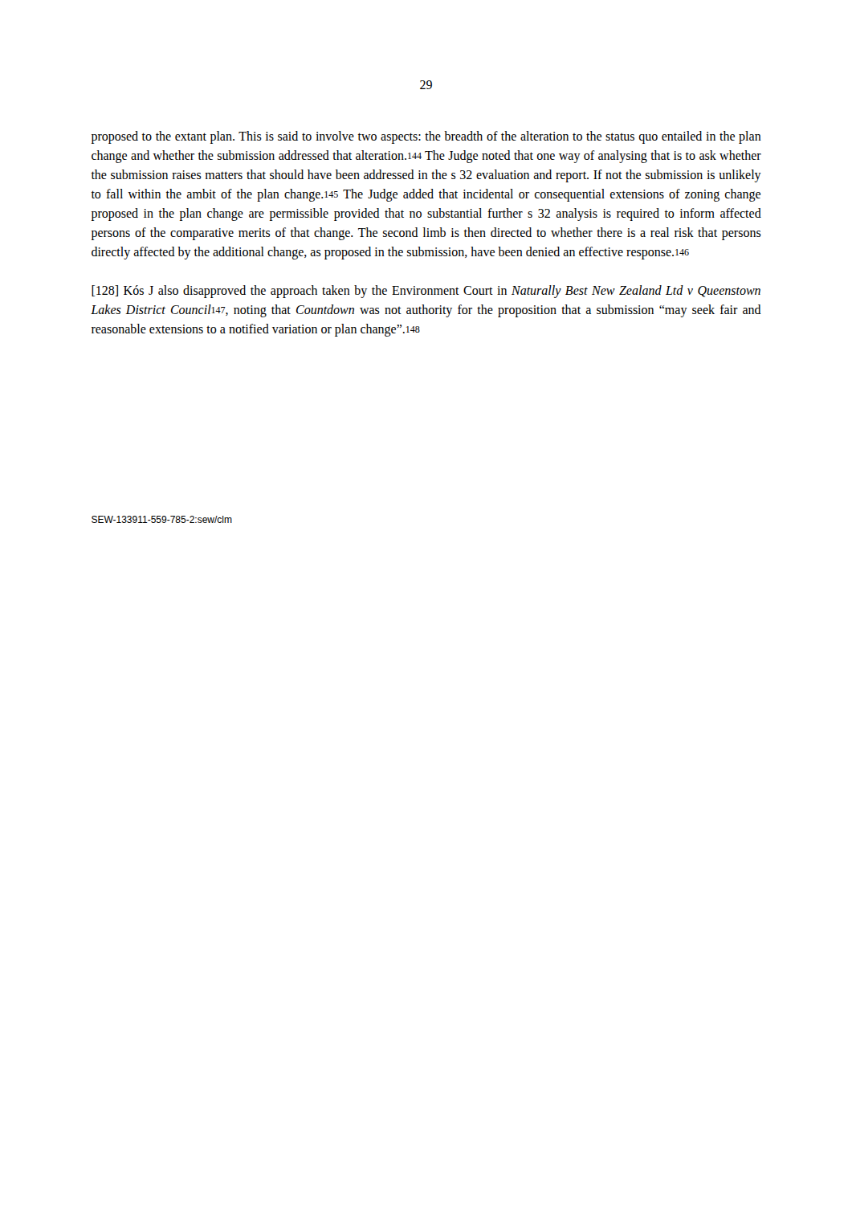29
proposed to the extant plan. This is said to involve two aspects: the breadth of the alteration to the status quo entailed in the plan change and whether the submission addressed that alteration.144 The Judge noted that one way of analysing that is to ask whether the submission raises matters that should have been addressed in the s 32 evaluation and report. If not the submission is unlikely to fall within the ambit of the plan change.145 The Judge added that incidental or consequential extensions of zoning change proposed in the plan change are permissible provided that no substantial further s 32 analysis is required to inform affected persons of the comparative merits of that change. The second limb is then directed to whether there is a real risk that persons directly affected by the additional change, as proposed in the submission, have been denied an effective response.146
[128] Kós J also disapproved the approach taken by the Environment Court in Naturally Best New Zealand Ltd v Queenstown Lakes District Council147, noting that Countdown was not authority for the proposition that a submission “may seek fair and reasonable extensions to a notified variation or plan change”.148
SEW-133911-559-785-2:sew/clm